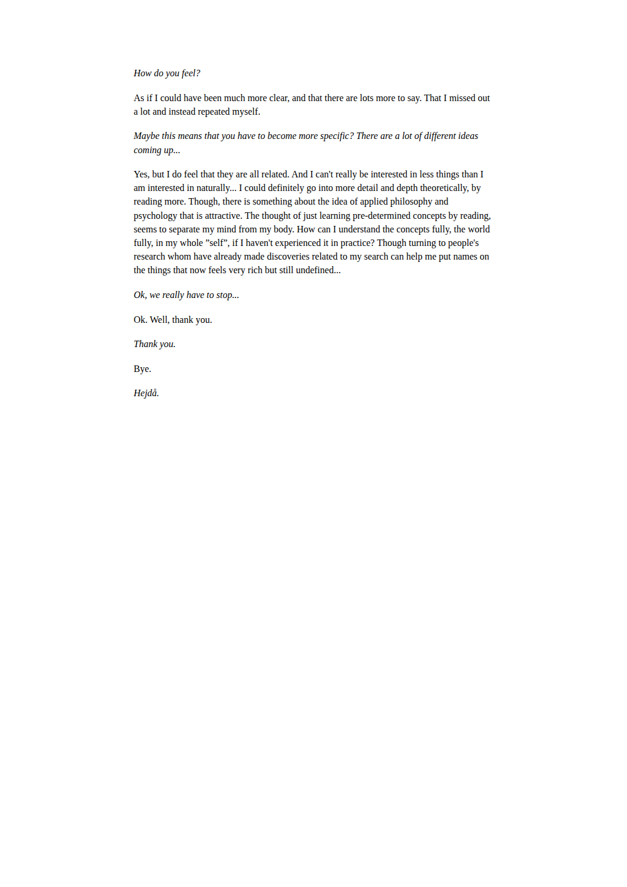How do you feel?
As if I could have been much more clear, and that there are lots more to say. That I missed out a lot and instead repeated myself.
Maybe this means that you have to become more specific? There are a lot of different ideas coming up...
Yes, but I do feel that they are all related. And I can't really be interested in less things than I am interested in naturally... I could definitely go into more detail and depth theoretically, by reading more. Though, there is something about the idea of applied philosophy and psychology that is attractive. The thought of just learning pre-determined concepts by reading, seems to separate my mind from my body. How can I understand the concepts fully, the world fully, in my whole ”self”, if I haven't experienced it in practice? Though turning to people's research whom have already made discoveries related to my search can help me put names on the things that now feels very rich but still undefined...
Ok, we really have to stop...
Ok. Well, thank you.
Thank you.
Bye.
Hejdå.